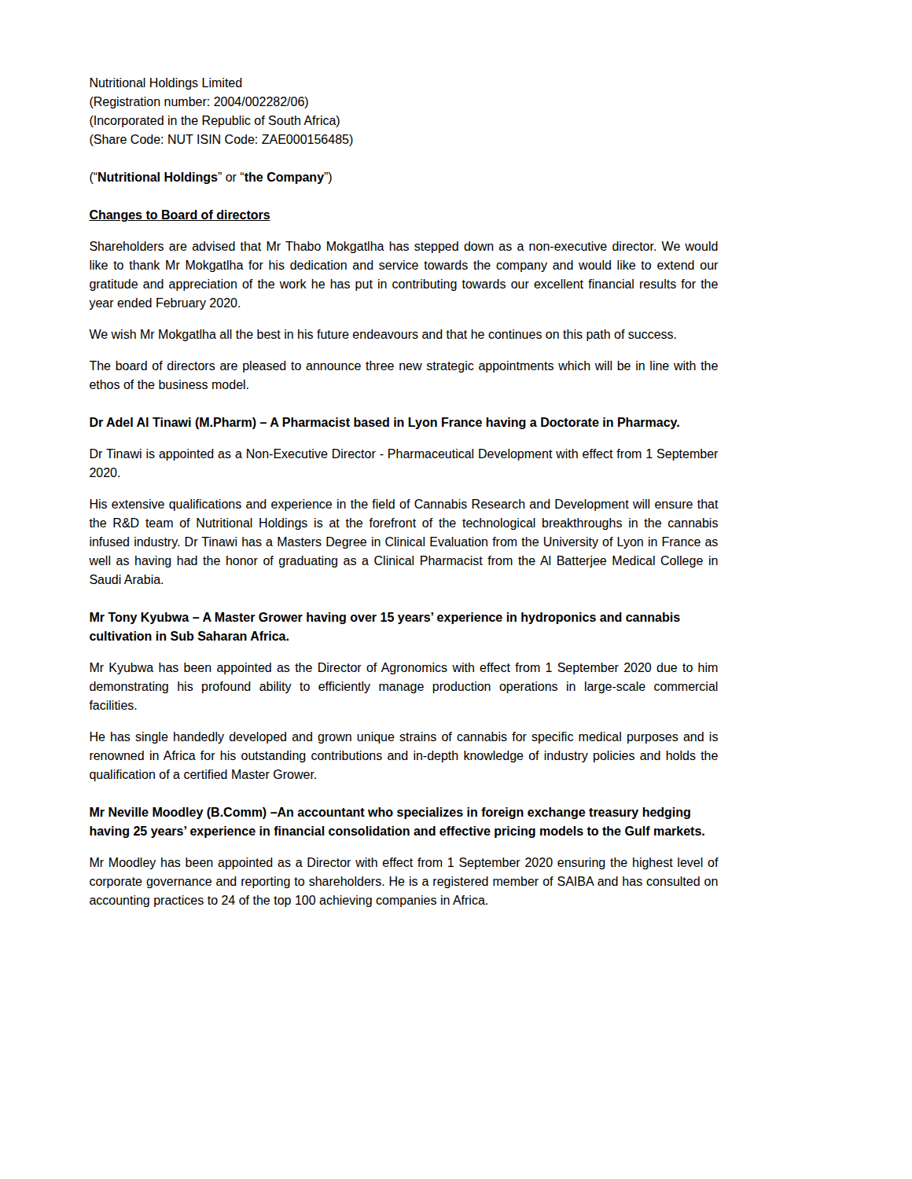Nutritional Holdings Limited
(Registration number: 2004/002282/06)
(Incorporated in the Republic of South Africa)
(Share Code: NUT ISIN Code: ZAE000156485)
(“Nutritional Holdings” or “the Company”)
Changes to Board of directors
Shareholders are advised that Mr Thabo Mokgatlha has stepped down as a non-executive director. We would like to thank Mr Mokgatlha for his dedication and service towards the company and would like to extend our gratitude and appreciation of the work he has put in contributing towards our excellent financial results for the year ended February 2020.
We wish Mr Mokgatlha all the best in his future endeavours and that he continues on this path of success.
The board of directors are pleased to announce three new strategic appointments which will be in line with the ethos of the business model.
Dr Adel Al Tinawi (M.Pharm) – A Pharmacist based in Lyon France having a Doctorate in Pharmacy.
Dr Tinawi is appointed as a Non-Executive Director - Pharmaceutical Development with effect from 1 September 2020.
His extensive qualifications and experience in the field of Cannabis Research and Development will ensure that the R&D team of Nutritional Holdings is at the forefront of the technological breakthroughs in the cannabis infused industry. Dr Tinawi has a Masters Degree in Clinical Evaluation from the University of Lyon in France as well as having had the honor of graduating as a Clinical Pharmacist from the Al Batterjee Medical College in Saudi Arabia.
Mr Tony Kyubwa – A Master Grower having over 15 years’ experience in hydroponics and cannabis cultivation in Sub Saharan Africa.
Mr Kyubwa has been appointed as the Director of Agronomics with effect from 1 September 2020 due to him demonstrating his profound ability to efficiently manage production operations in large-scale commercial facilities.
He has single handedly developed and grown unique strains of cannabis for specific medical purposes and is renowned in Africa for his outstanding contributions and in-depth knowledge of industry policies and holds the qualification of a certified Master Grower.
Mr Neville Moodley (B.Comm) –An accountant who specializes in foreign exchange treasury hedging having 25 years’ experience in financial consolidation and effective pricing models to the Gulf markets.
Mr Moodley has been appointed as a Director with effect from 1 September 2020 ensuring the highest level of corporate governance and reporting to shareholders. He is a registered member of SAIBA and has consulted on accounting practices to 24 of the top 100 achieving companies in Africa.